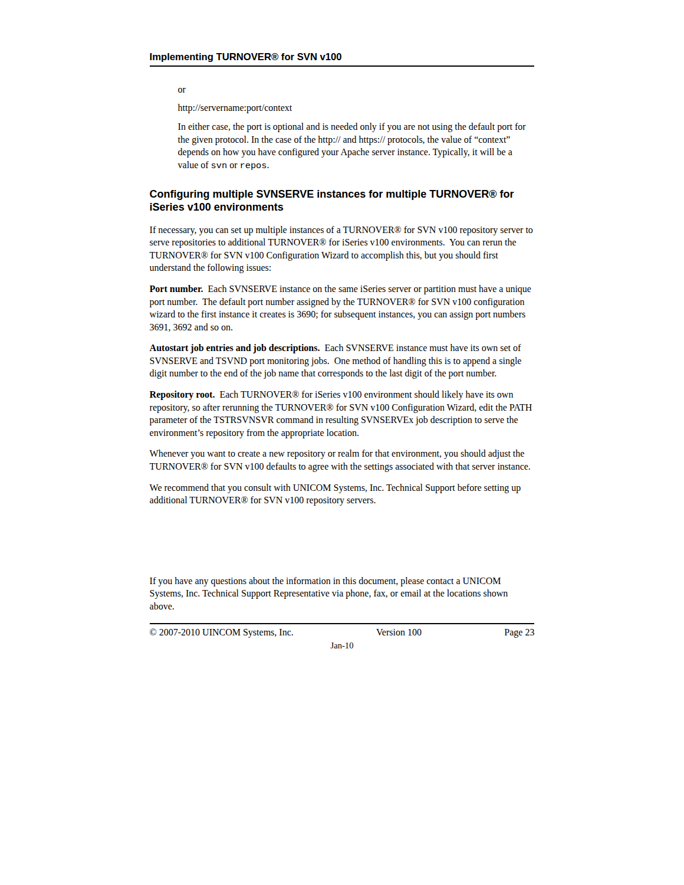Implementing TURNOVER® for SVN v100
or
http://servername:port/context
In either case, the port is optional and is needed only if you are not using the default port for the given protocol. In the case of the http:// and https:// protocols, the value of “context” depends on how you have configured your Apache server instance. Typically, it will be a value of svn or repos.
Configuring multiple SVNSERVE instances for multiple TURNOVER® for iSeries v100 environments
If necessary, you can set up multiple instances of a TURNOVER® for SVN v100 repository server to serve repositories to additional TURNOVER® for iSeries v100 environments. You can rerun the TURNOVER® for SVN v100 Configuration Wizard to accomplish this, but you should first understand the following issues:
Port number. Each SVNSERVE instance on the same iSeries server or partition must have a unique port number. The default port number assigned by the TURNOVER® for SVN v100 configuration wizard to the first instance it creates is 3690; for subsequent instances, you can assign port numbers 3691, 3692 and so on.
Autostart job entries and job descriptions. Each SVNSERVE instance must have its own set of SVNSERVE and TSVND port monitoring jobs. One method of handling this is to append a single digit number to the end of the job name that corresponds to the last digit of the port number.
Repository root. Each TURNOVER® for iSeries v100 environment should likely have its own repository, so after rerunning the TURNOVER® for SVN v100 Configuration Wizard, edit the PATH parameter of the TSTRSVNSVR command in resulting SVNSERVEx job description to serve the environment’s repository from the appropriate location.
Whenever you want to create a new repository or realm for that environment, you should adjust the TURNOVER® for SVN v100 defaults to agree with the settings associated with that server instance.
We recommend that you consult with UNICOM Systems, Inc. Technical Support before setting up additional TURNOVER® for SVN v100 repository servers.
If you have any questions about the information in this document, please contact a UNICOM Systems, Inc. Technical Support Representative via phone, fax, or email at the locations shown above.
© 2007-2010 UINCOM Systems, Inc. Version 100 Page 23
Jan-10